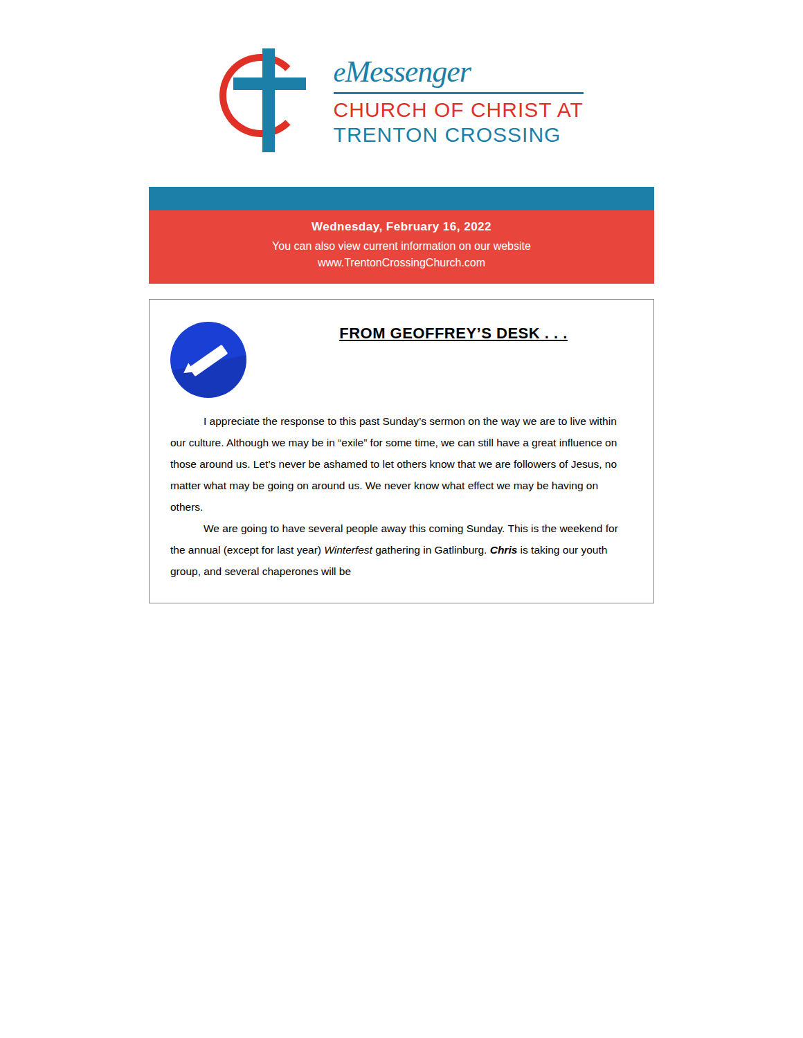e Messenger
CHURCH OF CHRIST AT
TRENTON CROSSING
Wednesday, February 16, 2022
You can also view current information on our website
www.TrentonCrossingChurch.com
FROM GEOFFREY’S DESK . . .
I appreciate the response to this past Sunday’s sermon on the way we are to live within our culture. Although we may be in “exile” for some time, we can still have a great influence on those around us. Let’s never be ashamed to let others know that we are followers of Jesus, no matter what may be going on around us. We never know what effect we may be having on others.
We are going to have several people away this coming Sunday. This is the weekend for the annual (except for last year) Winterfest gathering in Gatlinburg. Chris is taking our youth group, and several chaperones will be